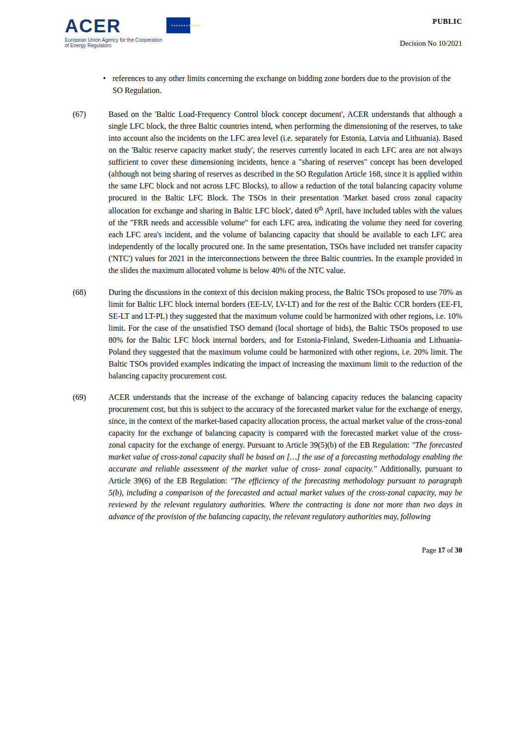ACER
European Union Agency for the Cooperation
of Energy Regulators
PUBLIC
Decision No 10/2021
references to any other limits concerning the exchange on bidding zone borders due to the provision of the SO Regulation.
(67)
Based on the 'Baltic Load-Frequency Control block concept document', ACER understands that although a single LFC block, the three Baltic countries intend, when performing the dimensioning of the reserves, to take into account also the incidents on the LFC area level (i.e. separately for Estonia, Latvia and Lithuania). Based on the 'Baltic reserve capacity market study', the reserves currently located in each LFC area are not always sufficient to cover these dimensioning incidents, hence a "sharing of reserves" concept has been developed (although not being sharing of reserves as described in the SO Regulation Article 168, since it is applied within the same LFC block and not across LFC Blocks), to allow a reduction of the total balancing capacity volume procured in the Baltic LFC Block. The TSOs in their presentation 'Market based cross zonal capacity allocation for exchange and sharing in Baltic LFC block', dated 6th April, have included tables with the values of the "FRR needs and accessible volume" for each LFC area, indicating the volume they need for covering each LFC area's incident, and the volume of balancing capacity that should be available to each LFC area independently of the locally procured one. In the same presentation, TSOs have included net transfer capacity ('NTC') values for 2021 in the interconnections between the three Baltic countries. In the example provided in the slides the maximum allocated volume is below 40% of the NTC value.
(68)
During the discussions in the context of this decision making process, the Baltic TSOs proposed to use 70% as limit for Baltic LFC block internal borders (EE-LV, LV-LT) and for the rest of the Baltic CCR borders (EE-FI, SE-LT and LT-PL) they suggested that the maximum volume could be harmonized with other regions, i.e. 10% limit. For the case of the unsatisfied TSO demand (local shortage of bids), the Baltic TSOs proposed to use 80% for the Baltic LFC block internal borders, and for Estonia-Finland, Sweden-Lithuania and Lithuania-Poland they suggested that the maximum volume could be harmonized with other regions, i.e. 20% limit. The Baltic TSOs provided examples indicating the impact of increasing the maximum limit to the reduction of the balancing capacity procurement cost.
(69)
ACER understands that the increase of the exchange of balancing capacity reduces the balancing capacity procurement cost, but this is subject to the accuracy of the forecasted market value for the exchange of energy, since, in the context of the market-based capacity allocation process, the actual market value of the cross-zonal capacity for the exchange of balancing capacity is compared with the forecasted market value of the cross-zonal capacity for the exchange of energy. Pursuant to Article 39(5)(b) of the EB Regulation: "The forecasted market value of cross-zonal capacity shall be based on […] the use of a forecasting methodology enabling the accurate and reliable assessment of the market value of cross- zonal capacity." Additionally, pursuant to Article 39(6) of the EB Regulation: "The efficiency of the forecasting methodology pursuant to paragraph 5(b), including a comparison of the forecasted and actual market values of the cross-zonal capacity, may be reviewed by the relevant regulatory authorities. Where the contracting is done not more than two days in advance of the provision of the balancing capacity, the relevant regulatory authorities may, following
Page 17 of 30